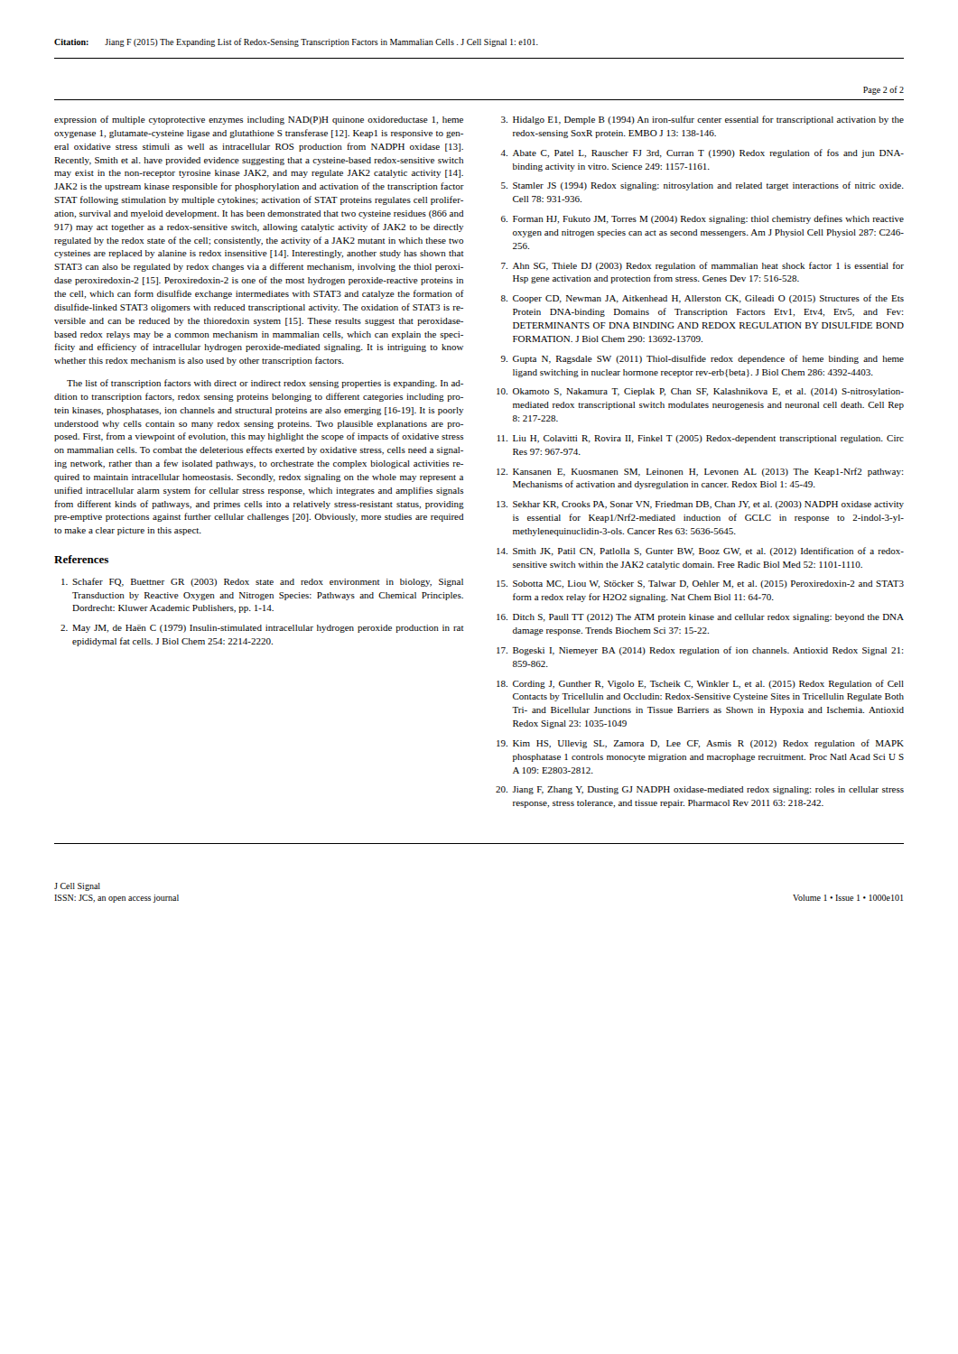Citation: Jiang F (2015) The Expanding List of Redox-Sensing Transcription Factors in Mammalian Cells . J Cell Signal 1: e101.
Page 2 of 2
expression of multiple cytoprotective enzymes including NAD(P)H quinone oxidoreductase 1, heme oxygenase 1, glutamate-cysteine ligase and glutathione S transferase [12]. Keap1 is responsive to general oxidative stress stimuli as well as intracellular ROS production from NADPH oxidase [13]. Recently, Smith et al. have provided evidence suggesting that a cysteine-based redox-sensitive switch may exist in the non-receptor tyrosine kinase JAK2, and may regulate JAK2 catalytic activity [14]. JAK2 is the upstream kinase responsible for phosphorylation and activation of the transcription factor STAT following stimulation by multiple cytokines; activation of STAT proteins regulates cell proliferation, survival and myeloid development. It has been demonstrated that two cysteine residues (866 and 917) may act together as a redox-sensitive switch, allowing catalytic activity of JAK2 to be directly regulated by the redox state of the cell; consistently, the activity of a JAK2 mutant in which these two cysteines are replaced by alanine is redox insensitive [14]. Interestingly, another study has shown that STAT3 can also be regulated by redox changes via a different mechanism, involving the thiol peroxidase peroxiredoxin-2 [15]. Peroxiredoxin-2 is one of the most hydrogen peroxide-reactive proteins in the cell, which can form disulfide exchange intermediates with STAT3 and catalyze the formation of disulfide-linked STAT3 oligomers with reduced transcriptional activity. The oxidation of STAT3 is reversible and can be reduced by the thioredoxin system [15]. These results suggest that peroxidase-based redox relays may be a common mechanism in mammalian cells, which can explain the specificity and efficiency of intracellular hydrogen peroxide-mediated signaling. It is intriguing to know whether this redox mechanism is also used by other transcription factors.
The list of transcription factors with direct or indirect redox sensing properties is expanding. In addition to transcription factors, redox sensing proteins belonging to different categories including protein kinases, phosphatases, ion channels and structural proteins are also emerging [16-19]. It is poorly understood why cells contain so many redox sensing proteins. Two plausible explanations are proposed. First, from a viewpoint of evolution, this may highlight the scope of impacts of oxidative stress on mammalian cells. To combat the deleterious effects exerted by oxidative stress, cells need a signaling network, rather than a few isolated pathways, to orchestrate the complex biological activities required to maintain intracellular homeostasis. Secondly, redox signaling on the whole may represent a unified intracellular alarm system for cellular stress response, which integrates and amplifies signals from different kinds of pathways, and primes cells into a relatively stress-resistant status, providing pre-emptive protections against further cellular challenges [20]. Obviously, more studies are required to make a clear picture in this aspect.
References
Schafer FQ, Buettner GR (2003) Redox state and redox environment in biology, Signal Transduction by Reactive Oxygen and Nitrogen Species: Pathways and Chemical Principles. Dordrecht: Kluwer Academic Publishers, pp. 1-14.
May JM, de Haën C (1979) Insulin-stimulated intracellular hydrogen peroxide production in rat epididymal fat cells. J Biol Chem 254: 2214-2220.
Hidalgo E1, Demple B (1994) An iron-sulfur center essential for transcriptional activation by the redox-sensing SoxR protein. EMBO J 13: 138-146.
Abate C, Patel L, Rauscher FJ 3rd, Curran T (1990) Redox regulation of fos and jun DNA-binding activity in vitro. Science 249: 1157-1161.
Stamler JS (1994) Redox signaling: nitrosylation and related target interactions of nitric oxide. Cell 78: 931-936.
Forman HJ, Fukuto JM, Torres M (2004) Redox signaling: thiol chemistry defines which reactive oxygen and nitrogen species can act as second messengers. Am J Physiol Cell Physiol 287: C246-256.
Ahn SG, Thiele DJ (2003) Redox regulation of mammalian heat shock factor 1 is essential for Hsp gene activation and protection from stress. Genes Dev 17: 516-528.
Cooper CD, Newman JA, Aitkenhead H, Allerston CK, Gileadi O (2015) Structures of the Ets Protein DNA-binding Domains of Transcription Factors Etv1, Etv4, Etv5, and Fev: DETERMINANTS OF DNA BINDING AND REDOX REGULATION BY DISULFIDE BOND FORMATION. J Biol Chem 290: 13692-13709.
Gupta N, Ragsdale SW (2011) Thiol-disulfide redox dependence of heme binding and heme ligand switching in nuclear hormone receptor rev-erb{beta}. J Biol Chem 286: 4392-4403.
Okamoto S, Nakamura T, Cieplak P, Chan SF, Kalashnikova E, et al. (2014) S-nitrosylation-mediated redox transcriptional switch modulates neurogenesis and neuronal cell death. Cell Rep 8: 217-228.
Liu H, Colavitti R, Rovira II, Finkel T (2005) Redox-dependent transcriptional regulation. Circ Res 97: 967-974.
Kansanen E, Kuosmanen SM, Leinonen H, Levonen AL (2013) The Keap1-Nrf2 pathway: Mechanisms of activation and dysregulation in cancer. Redox Biol 1: 45-49.
Sekhar KR, Crooks PA, Sonar VN, Friedman DB, Chan JY, et al. (2003) NADPH oxidase activity is essential for Keap1/Nrf2-mediated induction of GCLC in response to 2-indol-3-yl-methylenequinuclidin-3-ols. Cancer Res 63: 5636-5645.
Smith JK, Patil CN, Patlolla S, Gunter BW, Booz GW, et al. (2012) Identification of a redox-sensitive switch within the JAK2 catalytic domain. Free Radic Biol Med 52: 1101-1110.
Sobotta MC, Liou W, Stöcker S, Talwar D, Oehler M, et al. (2015) Peroxiredoxin-2 and STAT3 form a redox relay for H2O2 signaling. Nat Chem Biol 11: 64-70.
Ditch S, Paull TT (2012) The ATM protein kinase and cellular redox signaling: beyond the DNA damage response. Trends Biochem Sci 37: 15-22.
Bogeski I, Niemeyer BA (2014) Redox regulation of ion channels. Antioxid Redox Signal 21: 859-862.
Cording J, Gunther R, Vigolo E, Tscheik C, Winkler L, et al. (2015) Redox Regulation of Cell Contacts by Tricellulin and Occludin: Redox-Sensitive Cysteine Sites in Tricellulin Regulate Both Tri- and Bicellular Junctions in Tissue Barriers as Shown in Hypoxia and Ischemia. Antioxid Redox Signal 23: 1035-1049
Kim HS, Ullevig SL, Zamora D, Lee CF, Asmis R (2012) Redox regulation of MAPK phosphatase 1 controls monocyte migration and macrophage recruitment. Proc Natl Acad Sci U S A 109: E2803-2812.
Jiang F, Zhang Y, Dusting GJ NADPH oxidase-mediated redox signaling: roles in cellular stress response, stress tolerance, and tissue repair. Pharmacol Rev 2011 63: 218-242.
J Cell Signal
ISSN: JCS, an open access journal
Volume 1 • Issue 1 • 1000e101